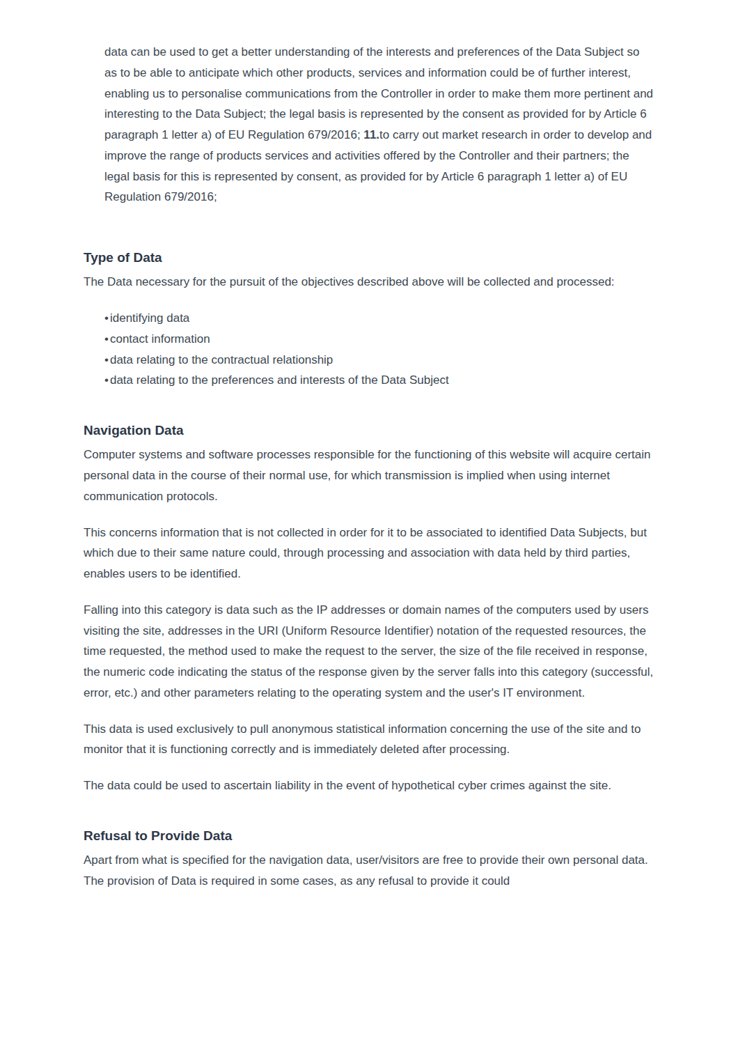data can be used to get a better understanding of the interests and preferences of the Data Subject so as to be able to anticipate which other products, services and information could be of further interest, enabling us to personalise communications from the Controller in order to make them more pertinent and interesting to the Data Subject; the legal basis is represented by the consent as provided for by Article 6 paragraph 1 letter a) of EU Regulation 679/2016; 11. to carry out market research in order to develop and improve the range of products services and activities offered by the Controller and their partners; the legal basis for this is represented by consent, as provided for by Article 6 paragraph 1 letter a) of EU Regulation 679/2016;
Type of Data
The Data necessary for the pursuit of the objectives described above will be collected and processed:
identifying data
contact information
data relating to the contractual relationship
data relating to the preferences and interests of the Data Subject
Navigation Data
Computer systems and software processes responsible for the functioning of this website will acquire certain personal data in the course of their normal use, for which transmission is implied when using internet communication protocols.
This concerns information that is not collected in order for it to be associated to identified Data Subjects, but which due to their same nature could, through processing and association with data held by third parties, enables users to be identified.
Falling into this category is data such as the IP addresses or domain names of the computers used by users visiting the site, addresses in the URI (Uniform Resource Identifier) notation of the requested resources, the time requested, the method used to make the request to the server, the size of the file received in response, the numeric code indicating the status of the response given by the server falls into this category (successful, error, etc.) and other parameters relating to the operating system and the user's IT environment.
This data is used exclusively to pull anonymous statistical information concerning the use of the site and to monitor that it is functioning correctly and is immediately deleted after processing.
The data could be used to ascertain liability in the event of hypothetical cyber crimes against the site.
Refusal to Provide Data
Apart from what is specified for the navigation data, user/visitors are free to provide their own personal data. The provision of Data is required in some cases, as any refusal to provide it could